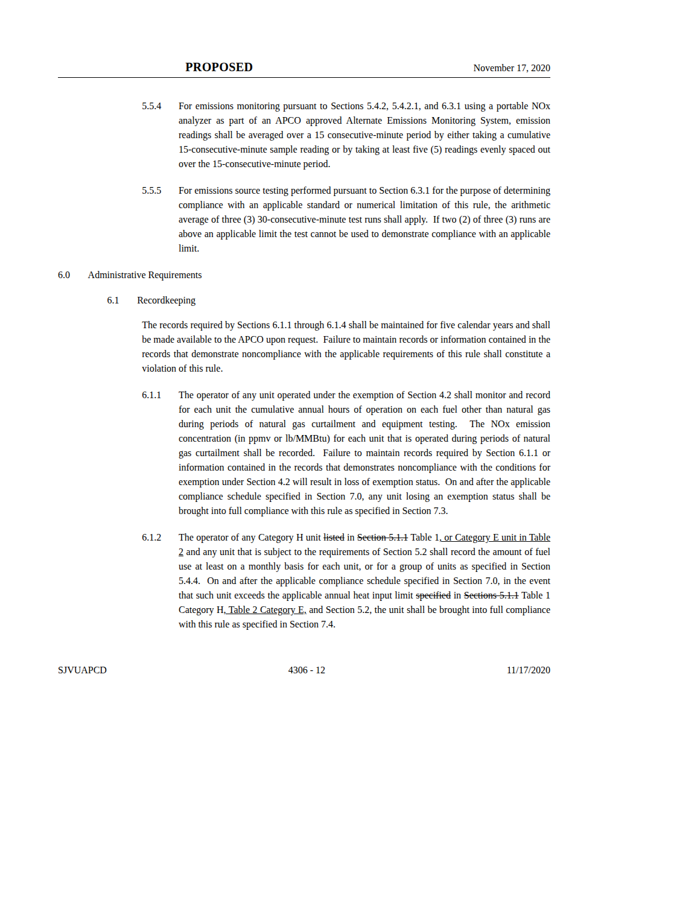PROPOSED November 17, 2020
5.5.4
For emissions monitoring pursuant to Sections 5.4.2, 5.4.2.1, and 6.3.1 using a portable NOx analyzer as part of an APCO approved Alternate Emissions Monitoring System, emission readings shall be averaged over a 15 consecutive-minute period by either taking a cumulative 15-consecutive-minute sample reading or by taking at least five (5) readings evenly spaced out over the 15-consecutive-minute period.
5.5.5
For emissions source testing performed pursuant to Section 6.3.1 for the purpose of determining compliance with an applicable standard or numerical limitation of this rule, the arithmetic average of three (3) 30-consecutive-minute test runs shall apply. If two (2) of three (3) runs are above an applicable limit the test cannot be used to demonstrate compliance with an applicable limit.
6.0
Administrative Requirements
6.1
Recordkeeping
The records required by Sections 6.1.1 through 6.1.4 shall be maintained for five calendar years and shall be made available to the APCO upon request. Failure to maintain records or information contained in the records that demonstrate noncompliance with the applicable requirements of this rule shall constitute a violation of this rule.
6.1.1
The operator of any unit operated under the exemption of Section 4.2 shall monitor and record for each unit the cumulative annual hours of operation on each fuel other than natural gas during periods of natural gas curtailment and equipment testing. The NOx emission concentration (in ppmv or lb/MMBtu) for each unit that is operated during periods of natural gas curtailment shall be recorded. Failure to maintain records required by Section 6.1.1 or information contained in the records that demonstrates noncompliance with the conditions for exemption under Section 4.2 will result in loss of exemption status. On and after the applicable compliance schedule specified in Section 7.0, any unit losing an exemption status shall be brought into full compliance with this rule as specified in Section 7.3.
6.1.2
The operator of any Category H unit listed in Section 5.1.1 Table 1, or Category E unit in Table 2 and any unit that is subject to the requirements of Section 5.2 shall record the amount of fuel use at least on a monthly basis for each unit, or for a group of units as specified in Section 5.4.4. On and after the applicable compliance schedule specified in Section 7.0, in the event that such unit exceeds the applicable annual heat input limit specified in Sections 5.1.1 Table 1 Category H, Table 2 Category E, and Section 5.2, the unit shall be brought into full compliance with this rule as specified in Section 7.4.
SJVUAPCD 4306 - 12 11/17/2020